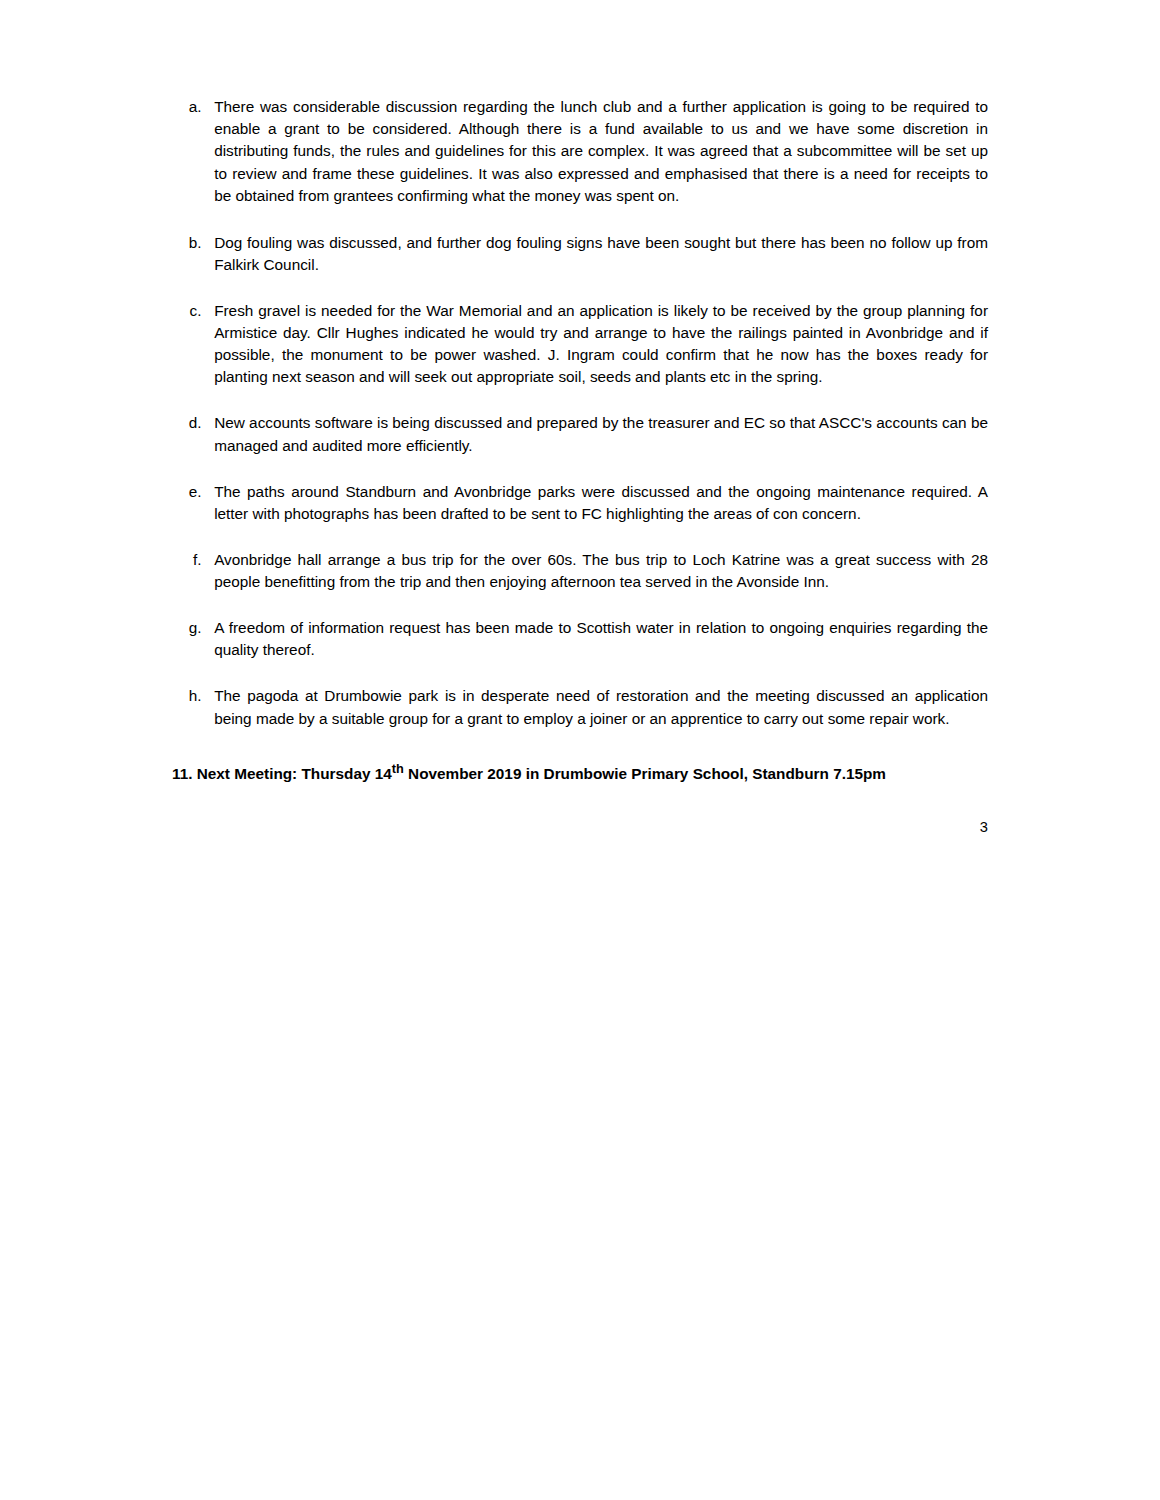There was considerable discussion regarding the lunch club and a further application is going to be required to enable a grant to be considered. Although there is a fund available to us and we have some discretion in distributing funds, the rules and guidelines for this are complex. It was agreed that a subcommittee will be set up to review and frame these guidelines. It was also expressed and emphasised that there is a need for receipts to be obtained from grantees confirming what the money was spent on.
Dog fouling was discussed, and further dog fouling signs have been sought but there has been no follow up from Falkirk Council.
Fresh gravel is needed for the War Memorial and an application is likely to be received by the group planning for Armistice day. Cllr Hughes indicated he would try and arrange to have the railings painted in Avonbridge and if possible, the monument to be power washed. J. Ingram could confirm that he now has the boxes ready for planting next season and will seek out appropriate soil, seeds and plants etc in the spring.
New accounts software is being discussed and prepared by the treasurer and EC so that ASCC's accounts can be managed and audited more efficiently.
The paths around Standburn and Avonbridge parks were discussed and the ongoing maintenance required. A letter with photographs has been drafted to be sent to FC highlighting the areas of con concern.
Avonbridge hall arrange a bus trip for the over 60s. The bus trip to Loch Katrine was a great success with 28 people benefitting from the trip and then enjoying afternoon tea served in the Avonside Inn.
A freedom of information request has been made to Scottish water in relation to ongoing enquiries regarding the quality thereof.
The pagoda at Drumbowie park is in desperate need of restoration and the meeting discussed an application being made by a suitable group for a grant to employ a joiner or an apprentice to carry out some repair work.
11. Next Meeting: Thursday 14th November 2019 in Drumbowie Primary School, Standburn 7.15pm
3